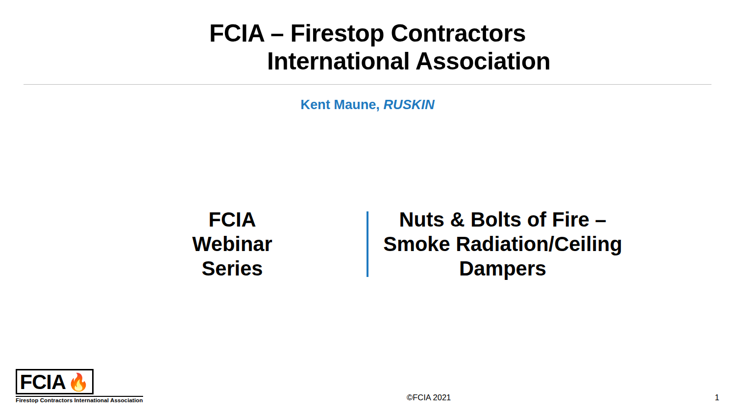FCIA – Firestop Contractors International Association
Kent Maune, RUSKIN
FCIA
Webinar
Series
Nuts & Bolts of Fire – Smoke Radiation/Ceiling Dampers
FCIA 🔥
Firestop Contractors International Association
©FCIA 2021
1